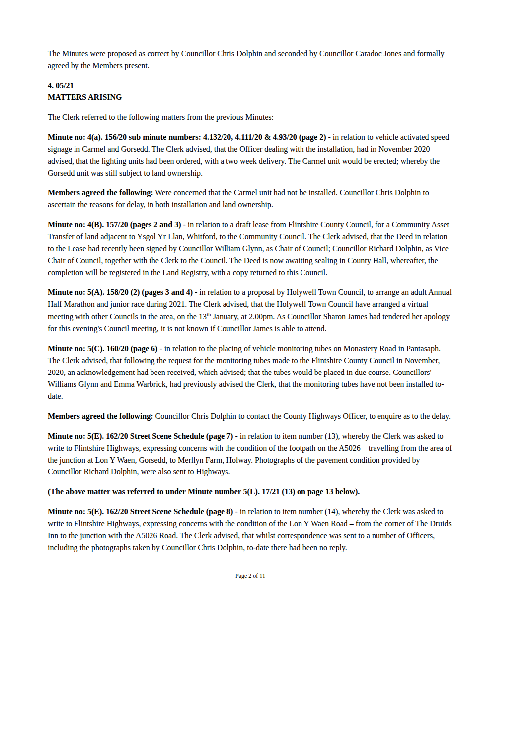The Minutes were proposed as correct by Councillor Chris Dolphin and seconded by Councillor Caradoc Jones and formally agreed by the Members present.
4. 05/21
MATTERS ARISING
The Clerk referred to the following matters from the previous Minutes:
Minute no: 4(a). 156/20 sub minute numbers: 4.132/20, 4.111/20 & 4.93/20 (page 2) - in relation to vehicle activated speed signage in Carmel and Gorsedd. The Clerk advised, that the Officer dealing with the installation, had in November 2020 advised, that the lighting units had been ordered, with a two week delivery. The Carmel unit would be erected; whereby the Gorsedd unit was still subject to land ownership.
Members agreed the following: Were concerned that the Carmel unit had not be installed. Councillor Chris Dolphin to ascertain the reasons for delay, in both installation and land ownership.
Minute no: 4(B). 157/20 (pages 2 and 3) - in relation to a draft lease from Flintshire County Council, for a Community Asset Transfer of land adjacent to Ysgol Yr Llan, Whitford, to the Community Council. The Clerk advised, that the Deed in relation to the Lease had recently been signed by Councillor William Glynn, as Chair of Council; Councillor Richard Dolphin, as Vice Chair of Council, together with the Clerk to the Council. The Deed is now awaiting sealing in County Hall, whereafter, the completion will be registered in the Land Registry, with a copy returned to this Council.
Minute no: 5(A). 158/20 (2) (pages 3 and 4) - in relation to a proposal by Holywell Town Council, to arrange an adult Annual Half Marathon and junior race during 2021. The Clerk advised, that the Holywell Town Council have arranged a virtual meeting with other Councils in the area, on the 13th January, at 2.00pm. As Councillor Sharon James had tendered her apology for this evening's Council meeting, it is not known if Councillor James is able to attend.
Minute no: 5(C). 160/20 (page 6) - in relation to the placing of vehicle monitoring tubes on Monastery Road in Pantasaph. The Clerk advised, that following the request for the monitoring tubes made to the Flintshire County Council in November, 2020, an acknowledgement had been received, which advised; that the tubes would be placed in due course. Councillors' Williams Glynn and Emma Warbrick, had previously advised the Clerk, that the monitoring tubes have not been installed to-date.
Members agreed the following: Councillor Chris Dolphin to contact the County Highways Officer, to enquire as to the delay.
Minute no: 5(E). 162/20 Street Scene Schedule (page 7) - in relation to item number (13), whereby the Clerk was asked to write to Flintshire Highways, expressing concerns with the condition of the footpath on the A5026 – travelling from the area of the junction at Lon Y Waen, Gorsedd, to Merllyn Farm, Holway. Photographs of the pavement condition provided by Councillor Richard Dolphin, were also sent to Highways.
(The above matter was referred to under Minute number 5(L). 17/21 (13) on page 13 below).
Minute no: 5(E). 162/20 Street Scene Schedule (page 8) - in relation to item number (14), whereby the Clerk was asked to write to Flintshire Highways, expressing concerns with the condition of the Lon Y Waen Road – from the corner of The Druids Inn to the junction with the A5026 Road. The Clerk advised, that whilst correspondence was sent to a number of Officers, including the photographs taken by Councillor Chris Dolphin, to-date there had been no reply.
Page 2 of 11